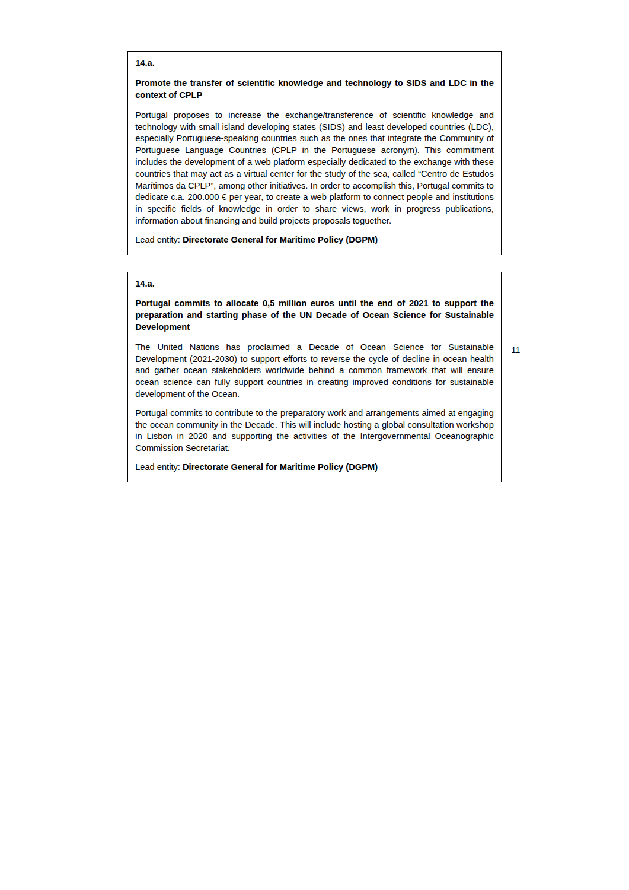14.a.
Promote the transfer of scientific knowledge and technology to SIDS and LDC in the context of CPLP
Portugal proposes to increase the exchange/transference of scientific knowledge and technology with small island developing states (SIDS) and least developed countries (LDC), especially Portuguese-speaking countries such as the ones that integrate the Community of Portuguese Language Countries (CPLP in the Portuguese acronym). This commitment includes the development of a web platform especially dedicated to the exchange with these countries that may act as a virtual center for the study of the sea, called “Centro de Estudos Marítimos da CPLP”, among other initiatives. In order to accomplish this, Portugal commits to dedicate c.a. 200.000 € per year, to create a web platform to connect people and institutions in specific fields of knowledge in order to share views, work in progress publications, information about financing and build projects proposals toguether.
Lead entity: Directorate General for Maritime Policy (DGPM)
14.a.
Portugal commits to allocate 0,5 million euros until the end of 2021 to support the preparation and starting phase of the UN Decade of Ocean Science for Sustainable Development
The United Nations has proclaimed a Decade of Ocean Science for Sustainable Development (2021-2030) to support efforts to reverse the cycle of decline in ocean health and gather ocean stakeholders worldwide behind a common framework that will ensure ocean science can fully support countries in creating improved conditions for sustainable development of the Ocean.
Portugal commits to contribute to the preparatory work and arrangements aimed at engaging the ocean community in the Decade. This will include hosting a global consultation workshop in Lisbon in 2020 and supporting the activities of the Intergovernmental Oceanographic Commission Secretariat.
Lead entity: Directorate General for Maritime Policy (DGPM)
11